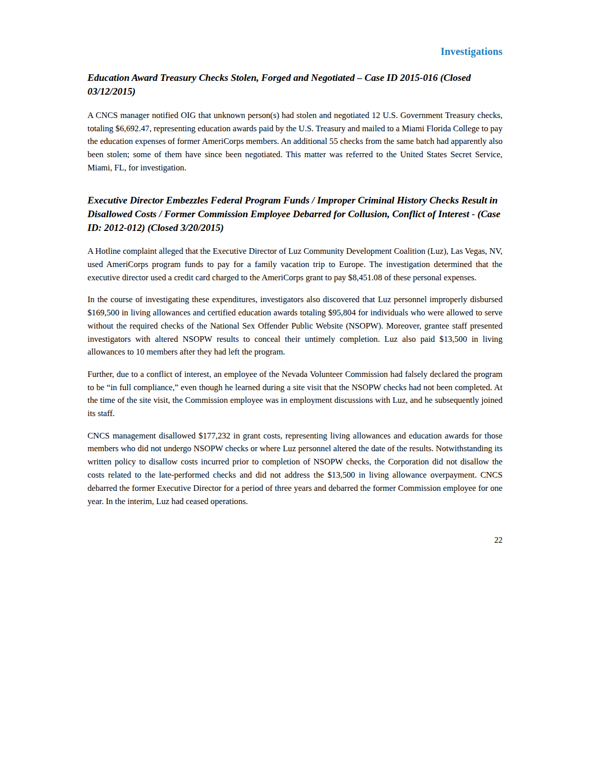Investigations
Education Award Treasury Checks Stolen, Forged and Negotiated – Case ID 2015-016 (Closed 03/12/2015)
A CNCS manager notified OIG that unknown person(s) had stolen and negotiated 12 U.S. Government Treasury checks, totaling $6,692.47, representing education awards paid by the U.S. Treasury and mailed to a Miami Florida College to pay the education expenses of former AmeriCorps members. An additional 55 checks from the same batch had apparently also been stolen; some of them have since been negotiated. This matter was referred to the United States Secret Service, Miami, FL, for investigation.
Executive Director Embezzles Federal Program Funds / Improper Criminal History Checks Result in Disallowed Costs / Former Commission Employee Debarred for Collusion, Conflict of Interest - (Case ID: 2012-012) (Closed 3/20/2015)
A Hotline complaint alleged that the Executive Director of Luz Community Development Coalition (Luz), Las Vegas, NV, used AmeriCorps program funds to pay for a family vacation trip to Europe. The investigation determined that the executive director used a credit card charged to the AmeriCorps grant to pay $8,451.08 of these personal expenses.
In the course of investigating these expenditures, investigators also discovered that Luz personnel improperly disbursed $169,500 in living allowances and certified education awards totaling $95,804 for individuals who were allowed to serve without the required checks of the National Sex Offender Public Website (NSOPW). Moreover, grantee staff presented investigators with altered NSOPW results to conceal their untimely completion. Luz also paid $13,500 in living allowances to 10 members after they had left the program.
Further, due to a conflict of interest, an employee of the Nevada Volunteer Commission had falsely declared the program to be “in full compliance,” even though he learned during a site visit that the NSOPW checks had not been completed. At the time of the site visit, the Commission employee was in employment discussions with Luz, and he subsequently joined its staff.
CNCS management disallowed $177,232 in grant costs, representing living allowances and education awards for those members who did not undergo NSOPW checks or where Luz personnel altered the date of the results. Notwithstanding its written policy to disallow costs incurred prior to completion of NSOPW checks, the Corporation did not disallow the costs related to the late-performed checks and did not address the $13,500 in living allowance overpayment. CNCS debarred the former Executive Director for a period of three years and debarred the former Commission employee for one year. In the interim, Luz had ceased operations.
22